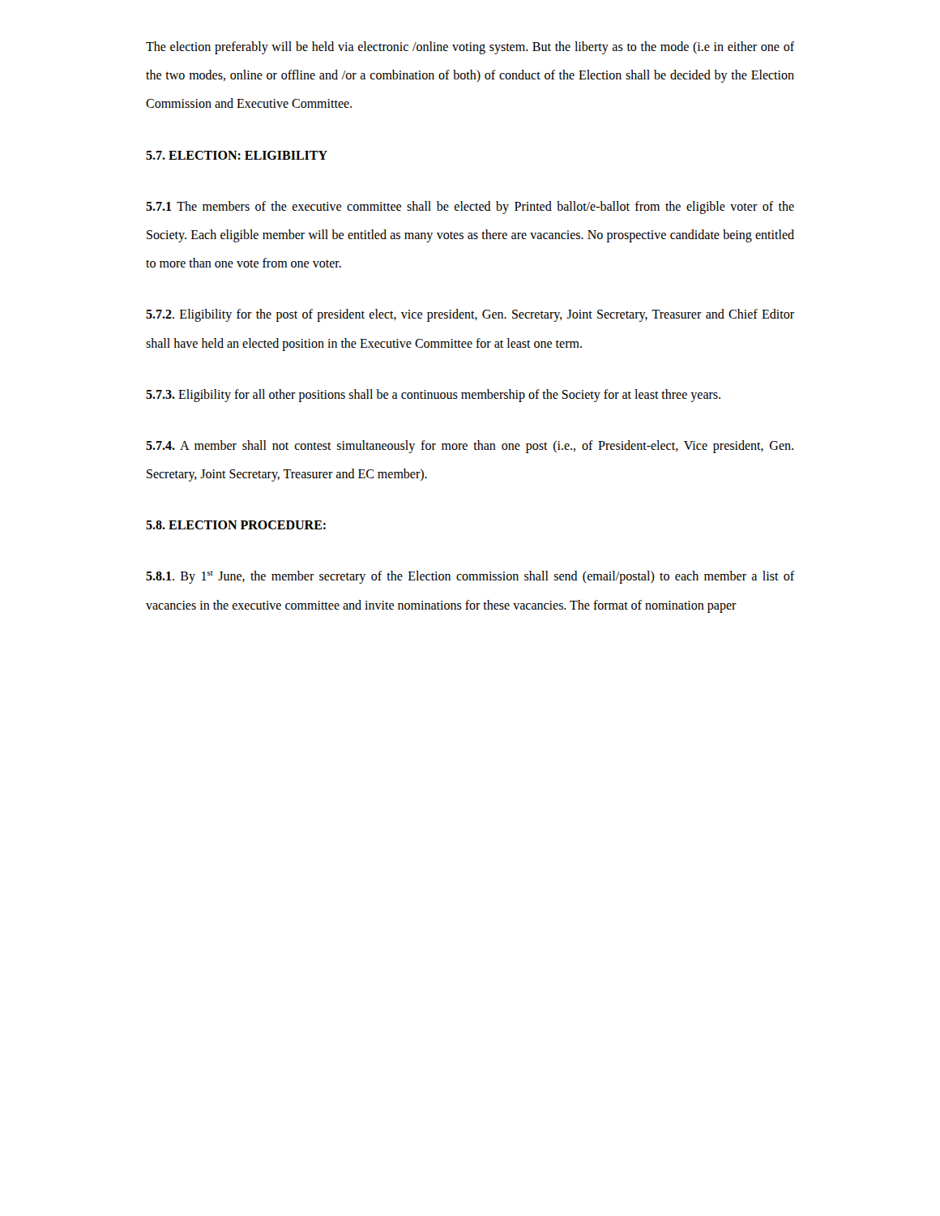The election preferably will be held via electronic /online voting system. But the liberty as to the mode (i.e in either one of the two modes, online or offline and /or a combination of both) of conduct of the Election shall be decided by the Election Commission and Executive Committee.
5.7. ELECTION: ELIGIBILITY
5.7.1 The members of the executive committee shall be elected by Printed ballot/e-ballot from the eligible voter of the Society. Each eligible member will be entitled as many votes as there are vacancies. No prospective candidate being entitled to more than one vote from one voter.
5.7.2. Eligibility for the post of president elect, vice president, Gen. Secretary, Joint Secretary, Treasurer and Chief Editor shall have held an elected position in the Executive Committee for at least one term.
5.7.3. Eligibility for all other positions shall be a continuous membership of the Society for at least three years.
5.7.4. A member shall not contest simultaneously for more than one post (i.e., of President-elect, Vice president, Gen. Secretary, Joint Secretary, Treasurer and EC member).
5.8. ELECTION PROCEDURE:
5.8.1. By 1st June, the member secretary of the Election commission shall send (email/postal) to each member a list of vacancies in the executive committee and invite nominations for these vacancies. The format of nomination paper